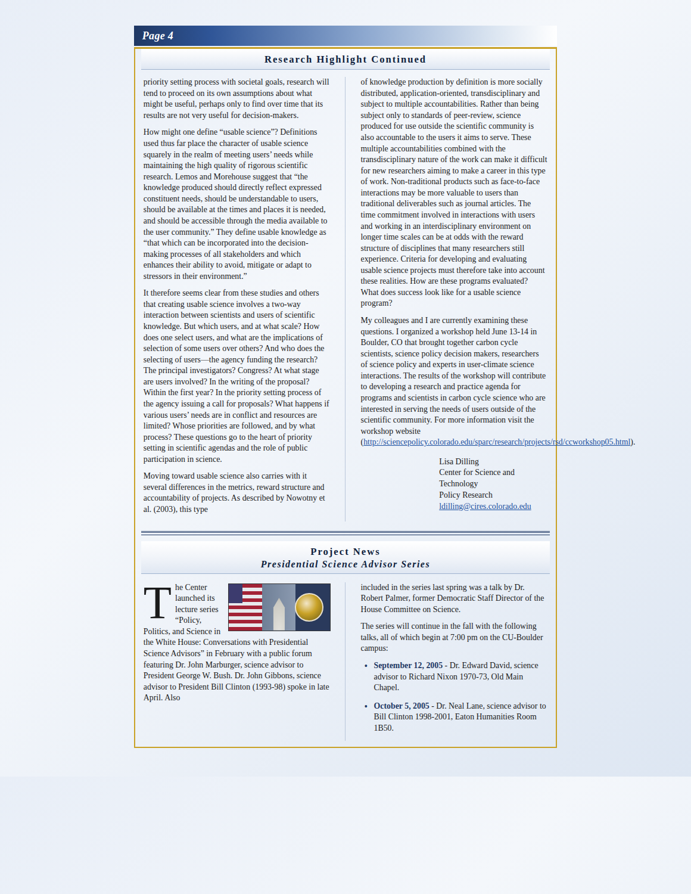Page 4
Research Highlight Continued
priority setting process with societal goals, research will tend to proceed on its own assumptions about what might be useful, perhaps only to find over time that its results are not very useful for decision-makers.
How might one define “usable science”? Definitions used thus far place the character of usable science squarely in the realm of meeting users’ needs while maintaining the high quality of rigorous scientific research. Lemos and Morehouse suggest that “the knowledge produced should directly reflect expressed constituent needs, should be understandable to users, should be available at the times and places it is needed, and should be accessible through the media available to the user community.” They define usable knowledge as “that which can be incorporated into the decision-making processes of all stakeholders and which enhances their ability to avoid, mitigate or adapt to stressors in their environment.”
It therefore seems clear from these studies and others that creating usable science involves a two-way interaction between scientists and users of scientific knowledge. But which users, and at what scale? How does one select users, and what are the implications of selection of some users over others? And who does the selecting of users—the agency funding the research? The principal investigators? Congress? At what stage are users involved? In the writing of the proposal? Within the first year? In the priority setting process of the agency issuing a call for proposals? What happens if various users’ needs are in conflict and resources are limited? Whose priorities are followed, and by what process? These questions go to the heart of priority setting in scientific agendas and the role of public participation in science.
Moving toward usable science also carries with it several differences in the metrics, reward structure and accountability of projects. As described by Nowotny et al. (2003), this type
of knowledge production by definition is more socially distributed, application-oriented, transdisciplinary and subject to multiple accountabilities. Rather than being subject only to standards of peer-review, science produced for use outside the scientific community is also accountable to the users it aims to serve. These multiple accountabilities combined with the transdisciplinary nature of the work can make it difficult for new researchers aiming to make a career in this type of work. Non-traditional products such as face-to-face interactions may be more valuable to users than traditional deliverables such as journal articles. The time commitment involved in interactions with users and working in an interdisciplinary environment on longer time scales can be at odds with the reward structure of disciplines that many researchers still experience. Criteria for developing and evaluating usable science projects must therefore take into account these realities. How are these programs evaluated? What does success look like for a usable science program?
My colleagues and I are currently examining these questions. I organized a workshop held June 13-14 in Boulder, CO that brought together carbon cycle scientists, science policy decision makers, researchers of science policy and experts in user-climate science interactions. The results of the workshop will contribute to developing a research and practice agenda for programs and scientists in carbon cycle science who are interested in serving the needs of users outside of the scientific community. For more information visit the workshop website (http://sciencepolicy.colorado.edu/sparc/research/projects/rsd/ccworkshop05.html).
Lisa Dilling
Center for Science and Technology
Policy Research
ldilling@cires.colorado.edu
Project News Presidential Science Advisor Series
The Center launched its lecture series “Policy, Politics, and Science in the White House: Conversations with Presidential Science Advisors” in February with a public forum featuring Dr. John Marburger, science advisor to President George W. Bush. Dr. John Gibbons, science advisor to President Bill Clinton (1993-98) spoke in late April. Also
included in the series last spring was a talk by Dr. Robert Palmer, former Democratic Staff Director of the House Committee on Science.
The series will continue in the fall with the following talks, all of which begin at 7:00 pm on the CU-Boulder campus:
September 12, 2005 - Dr. Edward David, science advisor to Richard Nixon 1970-73, Old Main Chapel.
October 5, 2005 - Dr. Neal Lane, science advisor to Bill Clinton 1998-2001, Eaton Humanities Room 1B50.